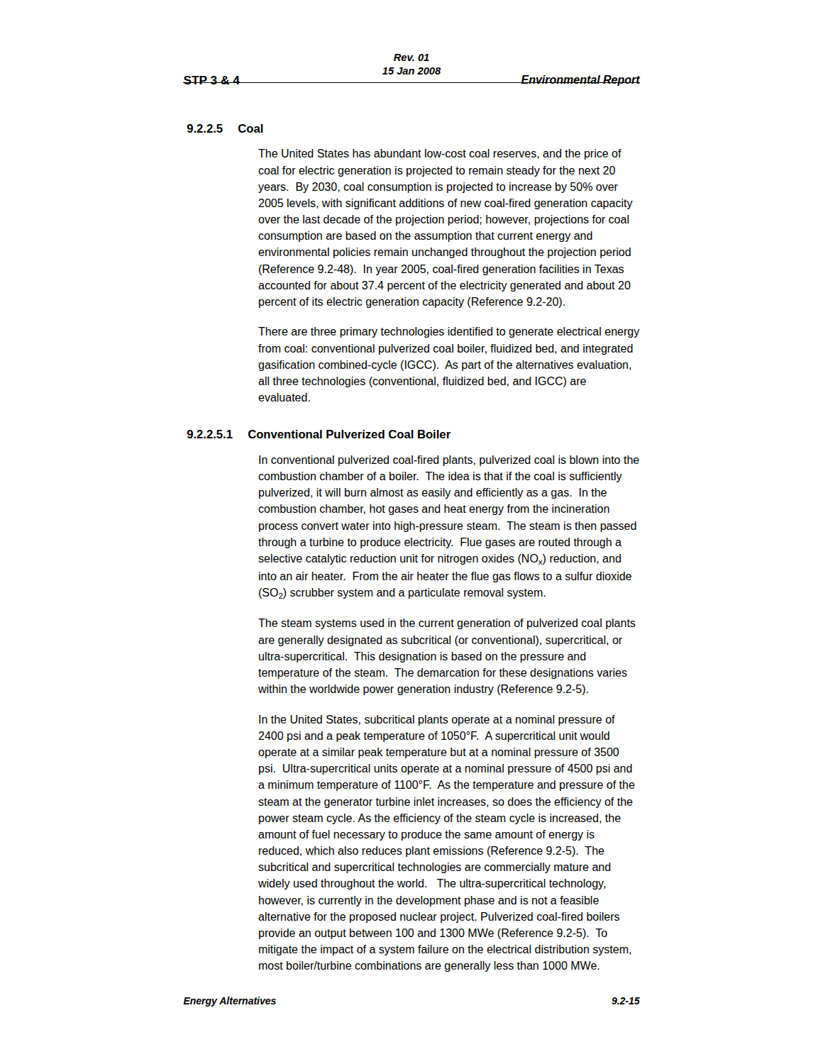Rev. 01
15 Jan 2008
STP 3 & 4
Environmental Report
9.2.2.5 Coal
The United States has abundant low-cost coal reserves, and the price of coal for electric generation is projected to remain steady for the next 20 years. By 2030, coal consumption is projected to increase by 50% over 2005 levels, with significant additions of new coal-fired generation capacity over the last decade of the projection period; however, projections for coal consumption are based on the assumption that current energy and environmental policies remain unchanged throughout the projection period (Reference 9.2-48). In year 2005, coal-fired generation facilities in Texas accounted for about 37.4 percent of the electricity generated and about 20 percent of its electric generation capacity (Reference 9.2-20).
There are three primary technologies identified to generate electrical energy from coal: conventional pulverized coal boiler, fluidized bed, and integrated gasification combined-cycle (IGCC). As part of the alternatives evaluation, all three technologies (conventional, fluidized bed, and IGCC) are evaluated.
9.2.2.5.1 Conventional Pulverized Coal Boiler
In conventional pulverized coal-fired plants, pulverized coal is blown into the combustion chamber of a boiler. The idea is that if the coal is sufficiently pulverized, it will burn almost as easily and efficiently as a gas. In the combustion chamber, hot gases and heat energy from the incineration process convert water into high-pressure steam. The steam is then passed through a turbine to produce electricity. Flue gases are routed through a selective catalytic reduction unit for nitrogen oxides (NOx) reduction, and into an air heater. From the air heater the flue gas flows to a sulfur dioxide (SO2) scrubber system and a particulate removal system.
The steam systems used in the current generation of pulverized coal plants are generally designated as subcritical (or conventional), supercritical, or ultra-supercritical. This designation is based on the pressure and temperature of the steam. The demarcation for these designations varies within the worldwide power generation industry (Reference 9.2-5).
In the United States, subcritical plants operate at a nominal pressure of 2400 psi and a peak temperature of 1050°F. A supercritical unit would operate at a similar peak temperature but at a nominal pressure of 3500 psi. Ultra-supercritical units operate at a nominal pressure of 4500 psi and a minimum temperature of 1100°F. As the temperature and pressure of the steam at the generator turbine inlet increases, so does the efficiency of the power steam cycle. As the efficiency of the steam cycle is increased, the amount of fuel necessary to produce the same amount of energy is reduced, which also reduces plant emissions (Reference 9.2-5). The subcritical and supercritical technologies are commercially mature and widely used throughout the world. The ultra-supercritical technology, however, is currently in the development phase and is not a feasible alternative for the proposed nuclear project. Pulverized coal-fired boilers provide an output between 100 and 1300 MWe (Reference 9.2-5). To mitigate the impact of a system failure on the electrical distribution system, most boiler/turbine combinations are generally less than 1000 MWe.
Energy Alternatives 9.2-15